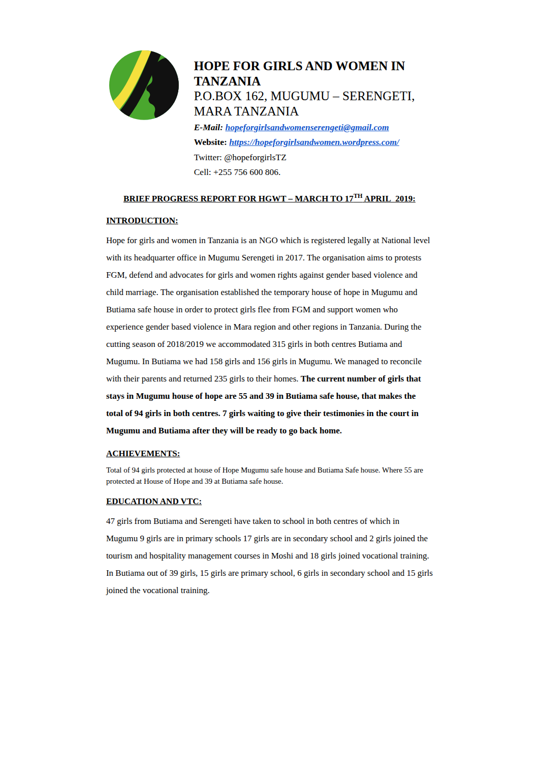HOPE FOR GIRLS AND WOMEN IN TANZANIA
P.O.BOX 162, MUGUMU – SERENGETI, MARA TANZANIA
E-Mail: hopeforgirlsandwomenserengeti@gmail.com
Website: https://hopeforgirlsandwomen.wordpress.com/
Twitter: @hopeforgirlsTZ
Cell: +255 756 600 806.
BRIEF PROGRESS REPORT FOR HGWT – MARCH TO 17TH APRIL 2019:
INTRODUCTION:
Hope for girls and women in Tanzania is an NGO which is registered legally at National level with its headquarter office in Mugumu Serengeti in 2017. The organisation aims to protests FGM, defend and advocates for girls and women rights against gender based violence and child marriage. The organisation established the temporary house of hope in Mugumu and Butiama safe house in order to protect girls flee from FGM and support women who experience gender based violence in Mara region and other regions in Tanzania. During the cutting season of 2018/2019 we accommodated 315 girls in both centres Butiama and Mugumu. In Butiama we had 158 girls and 156 girls in Mugumu. We managed to reconcile with their parents and returned 235 girls to their homes. The current number of girls that stays in Mugumu house of hope are 55 and 39 in Butiama safe house, that makes the total of 94 girls in both centres. 7 girls waiting to give their testimonies in the court in Mugumu and Butiama after they will be ready to go back home.
ACHIEVEMENTS:
Total of 94 girls protected at house of Hope Mugumu safe house and Butiama Safe house. Where 55 are protected at House of Hope and 39 at Butiama safe house.
EDUCATION AND VTC:
47 girls from Butiama and Serengeti have taken to school in both centres of which in Mugumu 9 girls are in primary schools 17 girls are in secondary school and 2 girls joined the tourism and hospitality management courses in Moshi and 18 girls joined vocational training. In Butiama out of 39 girls, 15 girls are primary school, 6 girls in secondary school and 15 girls joined the vocational training.